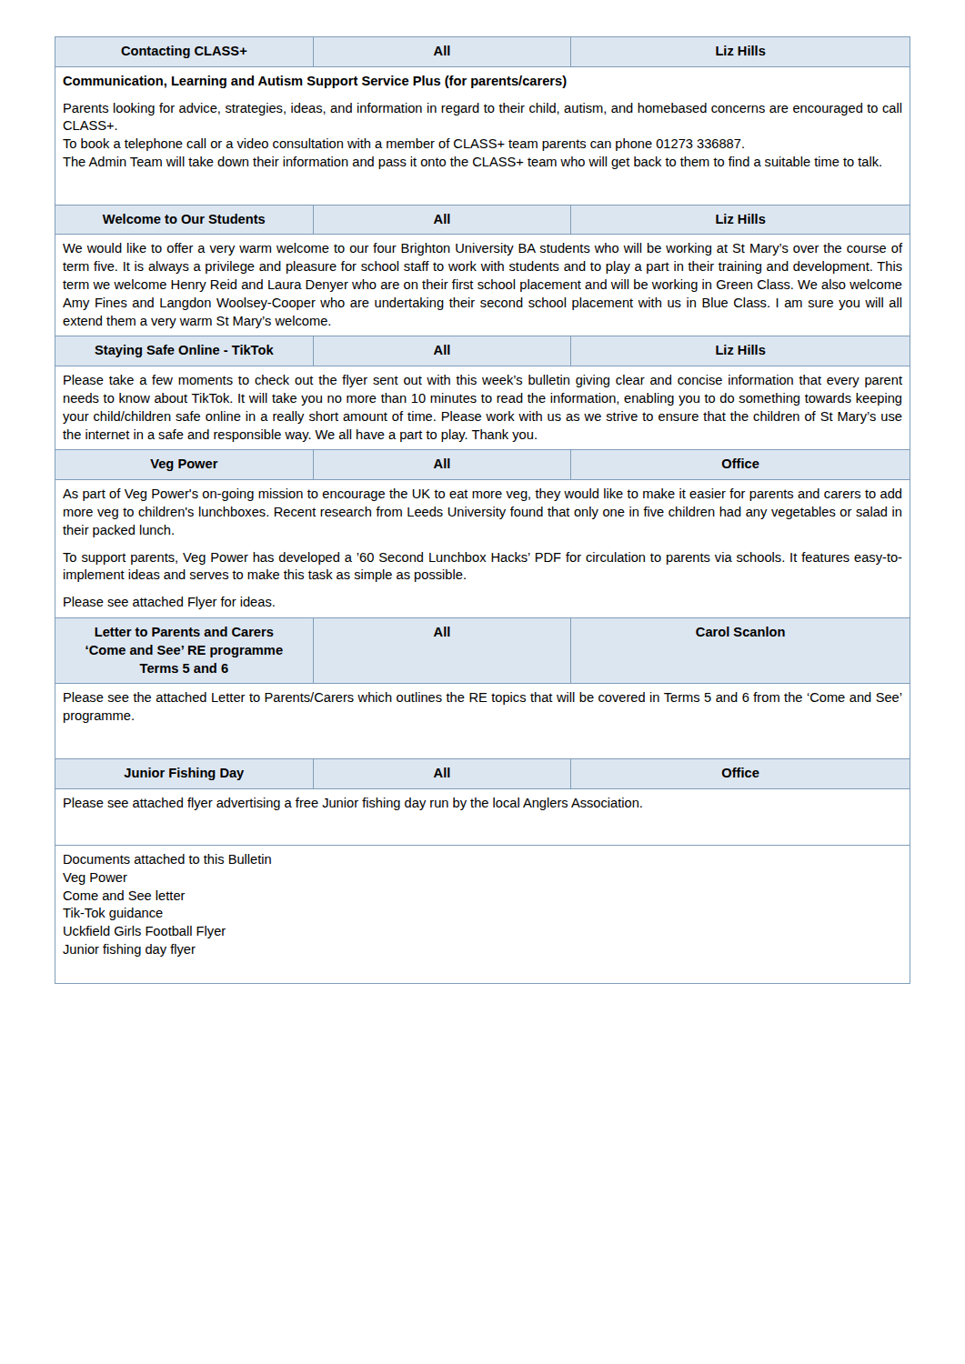| Contacting CLASS+ | All | Liz Hills |
| Communication, Learning and Autism Support Service Plus (for parents/carers) Parents looking for advice, strategies, ideas, and information in regard to their child, autism, and homebased concerns are encouraged to call CLASS+. To book a telephone call or a video consultation with a member of CLASS+ team parents can phone 01273 336887. The Admin Team will take down their information and pass it onto the CLASS+ team who will get back to them to find a suitable time to talk. |
| Welcome to Our Students | All | Liz Hills |
| We would like to offer a very warm welcome to our four Brighton University BA students who will be working at St Mary’s over the course of term five. It is always a privilege and pleasure for school staff to work with students and to play a part in their training and development. This term we welcome Henry Reid and Laura Denyer who are on their first school placement and will be working in Green Class. We also welcome Amy Fines and Langdon Woolsey-Cooper who are undertaking their second school placement with us in Blue Class. I am sure you will all extend them a very warm St Mary’s welcome. |
| Staying Safe Online - TikTok | All | Liz Hills |
| Please take a few moments to check out the flyer sent out with this week’s bulletin giving clear and concise information that every parent needs to know about TikTok. It will take you no more than 10 minutes to read the information, enabling you to do something towards keeping your child/children safe online in a really short amount of time. Please work with us as we strive to ensure that the children of St Mary’s use the internet in a safe and responsible way. We all have a part to play. Thank you. |
| Veg Power | All | Office |
| As part of Veg Power's on-going mission to encourage the UK to eat more veg, they would like to make it easier for parents and carers to add more veg to children's lunchboxes. Recent research from Leeds University found that only one in five children had any vegetables or salad in their packed lunch. To support parents, Veg Power has developed a ’60 Second Lunchbox Hacks’ PDF for circulation to parents via schools. It features easy-to-implement ideas and serves to make this task as simple as possible. Please see attached Flyer for ideas. |
| Letter to Parents and Carers ‘Come and See’ RE programme Terms 5 and 6 | All | Carol Scanlon |
| Please see the attached Letter to Parents/Carers which outlines the RE topics that will be covered in Terms 5 and 6 from the ‘Come and See’ programme. |
| Junior Fishing Day | All | Office |
| Please see attached flyer advertising a free Junior fishing day run by the local Anglers Association. |
| Documents attached to this Bulletin Veg Power Come and See letter Tik-Tok guidance Uckfield Girls Football Flyer Junior fishing day flyer |